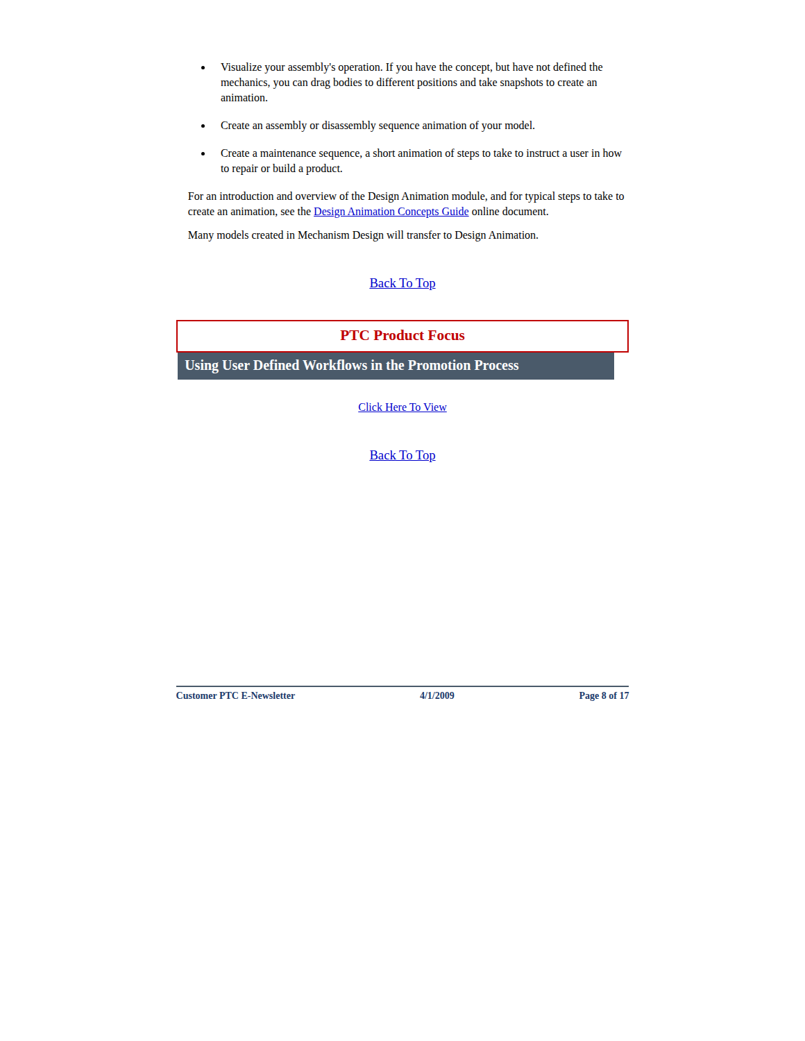Visualize your assembly's operation. If you have the concept, but have not defined the mechanics, you can drag bodies to different positions and take snapshots to create an animation.
Create an assembly or disassembly sequence animation of your model.
Create a maintenance sequence, a short animation of steps to take to instruct a user in how to repair or build a product.
For an introduction and overview of the Design Animation module, and for typical steps to take to create an animation, see the Design Animation Concepts Guide online document.
Many models created in Mechanism Design will transfer to Design Animation.
Back To Top
PTC Product Focus
Using User Defined Workflows in the Promotion Process
Click Here To View
Back To Top
Customer PTC E-Newsletter 4/1/2009 Page 8 of 17